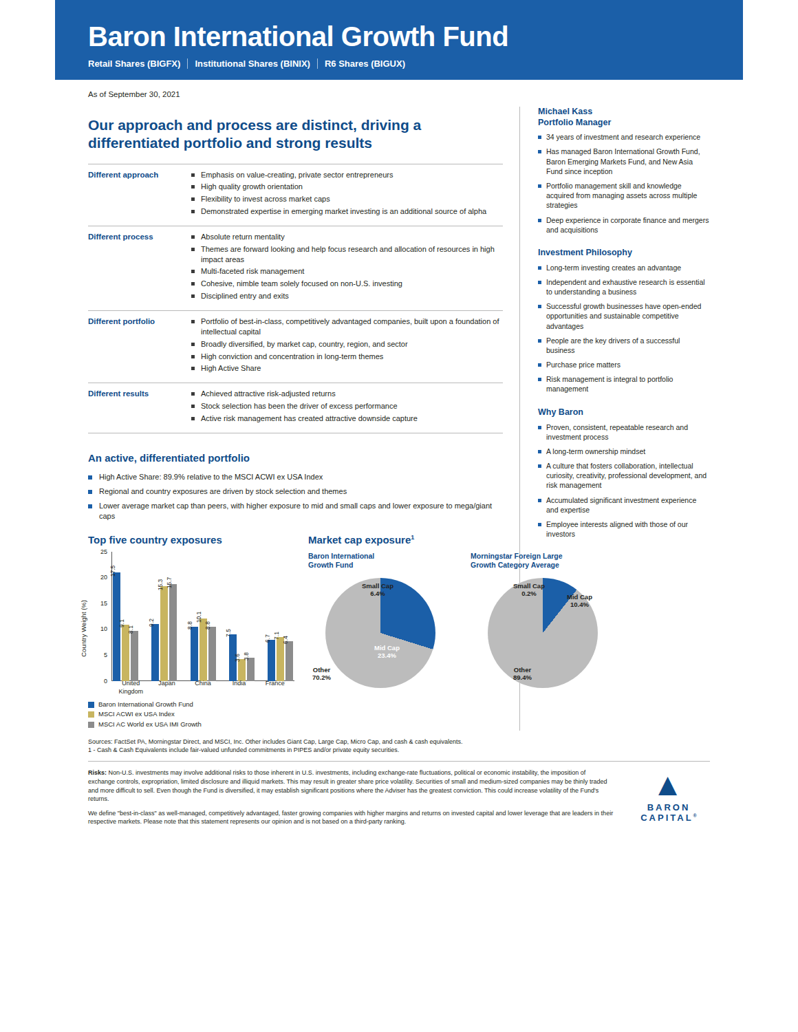Baron International Growth Fund
Retail Shares (BIGFX) Institutional Shares (BINIX) R6 Shares (BIGUX)
As of September 30, 2021
Our approach and process are distinct, driving a
differentiated portfolio and strong results
| Different approach | Emphasis on value-creating, private sector entrepreneurs High quality growth orientation Flexibility to invest across market caps Demonstrated expertise in emerging market investing is an additional source of alpha |
| Different process | Absolute return mentality Themes are forward looking and help focus research and allocation of resources in high impact areas Multi-faceted risk management Cohesive, nimble team solely focused on non-U.S. investing Disciplined entry and exits |
| Different portfolio | Portfolio of best-in-class, competitively advantaged companies, built upon a foundation of intellectual capital Broadly diversified, by market cap, country, region, and sector High conviction and concentration in long-term themes High Active Share |
| Different results | Achieved attractive risk-adjusted returns Stock selection has been the driver of excess performance Active risk management has created attractive downside capture |
An active, differentiated portfolio
High Active Share: 89.9% relative to the MSCI ACWI ex USA Index
Regional and country exposures are driven by stock selection and themes
Lower average market cap than peers, with higher exposure to mid and small caps and lower exposure to mega/giant caps
Top five country exposures
Country Weight (%)
25
20
15
10
5
0
17.5
9.1
8.1
9.2
15.3
15.7
8.8
10.1
8.8
7.5
3.6
3.8
6.7
7.1
6.4
United
Kingdom
Japan
China
India
France
Baron International Growth Fund
MSCI ACWI ex USA Index
MSCI AC World ex USA IMI Growth
Market cap exposure1
Baron International
Growth Fund
Small Cap
6.4%
Mid Cap
23.4%
Other
70.2%
Morningstar Foreign Large
Growth Category Average
Small Cap
0.2%
Mid Cap
10.4%
Other
89.4%
Michael Kass
Portfolio Manager
34 years of investment and research experience
Has managed Baron International Growth Fund, Baron Emerging Markets Fund, and New Asia Fund since inception
Portfolio management skill and knowledge acquired from managing assets across multiple strategies
Deep experience in corporate finance and mergers and acquisitions
Investment Philosophy
Long-term investing creates an advantage
Independent and exhaustive research is essential to understanding a business
Successful growth businesses have open-ended opportunities and sustainable competitive advantages
People are the key drivers of a successful business
Purchase price matters
Risk management is integral to portfolio management
Why Baron
Proven, consistent, repeatable research and investment process
A long-term ownership mindset
A culture that fosters collaboration, intellectual curiosity, creativity, professional development, and risk management
Accumulated significant investment experience and expertise
Employee interests aligned with those of our investors
Sources: FactSet PA, Morningstar Direct, and MSCI, Inc. Other includes Giant Cap, Large Cap, Micro Cap, and cash & cash equivalents.
1 - Cash & Cash Equivalents include fair-valued unfunded commitments in PIPES and/or private equity securities.
Risks: Non-U.S. investments may involve additional risks to those inherent in U.S. investments, including exchange-rate fluctuations, political or economic instability, the imposition of exchange controls, expropriation, limited disclosure and illiquid markets. This may result in greater share price volatility. Securities of small and medium-sized companies may be thinly traded and more difficult to sell. Even though the Fund is diversified, it may establish significant positions where the Adviser has the greatest conviction. This could increase volatility of the Fund's returns.
We define "best-in-class" as well-managed, competitively advantaged, faster growing companies with higher margins and returns on invested capital and lower leverage that are leaders in their respective markets. Please note that this statement represents our opinion and is not based on a third-party ranking.
▲ BARON
CAPITAL®